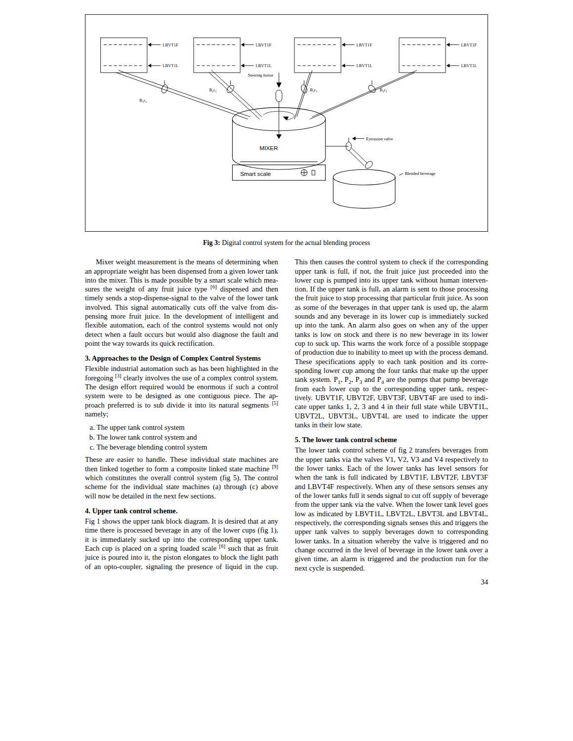LBVT1F LBVT1L LBVT1F LBVT1L LBVT1F LBVT1L LBVT1F LBVT1L B1r1 B1r1 B1r1 B1r1 Steering motor MIXER Smart scale Extrusion valve Blended beverage
Fig 3: Digital control system for the actual blending process
Mixer weight measurement is the means of determining when an appropriate weight has been dispensed from a given lower tank into the mixer. This is made possible by a smart scale which measures the weight of any fruit juice type [6] dispensed and then timely sends a stop-dispense-signal to the valve of the lower tank involved. This signal automatically cuts off the valve from dispensing more fruit juice. In the development of intelligent and flexible automation, each of the control systems would not only detect when a fault occurs but would also diagnose the fault and point the way towards its quick rectification.
3. Approaches to the Design of Complex Control Systems
Flexible industrial automation such as has been highlighted in the foregoing [3] clearly involves the use of a complex control system. The design effort required would be enormous if such a control system were to be designed as one contiguous piece. The approach preferred is to sub divide it into its natural segments [5] namely;
The upper tank control system
The lower tank control system and
The beverage blending control system
These are easier to handle. These individual state machines are then linked together to form a composite linked state machine [9] which constitutes the overall control system (fig 5). The control scheme for the individual state machines (a) through (c) above will now be detailed in the next few sections.
4. Upper tank control scheme.
Fig 1 shows the upper tank block diagram. It is desired that at any time there is processed beverage in any of the lower cups (fig 1), it is immediately sucked up into the corresponding upper tank. Each cup is placed on a spring loaded scale [6] such that as fruit juice is poured into it, the piston elongates to block the light path of an opto-coupler, signaling the presence of liquid in the cup. This then causes the control system to check if the corresponding upper tank is full, if not, the fruit juice just proceeded into the lower cup is pumped into its upper tank without human intervention. If the upper tank is full, an alarm is sent to those processing the fruit juice to stop processing that particular fruit juice. As soon as some of the beverages in that upper tank is used up, the alarm sounds and any beverage in its lower cup is immediately sucked up into the tank. An alarm also goes on when any of the upper tanks is low on stock and there is no new beverage in its lower cup to suck up. This warns the work force of a possible stoppage of production due to inability to meet up with the process demand. These specifications apply to each tank position and its corresponding lower cup among the four tanks that make up the upper tank system. P1, P2, P3 and P4 are the pumps that pump beverage from each lower cup to the corresponding upper tank, respectively. UBVT1F, UBVT2F, UBVT3F, UBVT4F are used to indicate upper tanks 1, 2, 3 and 4 in their full state while UBVT1L, UBVT2L, UBVT3L, UBVT4L are used to indicate the upper tanks in their low state.
5. The lower tank control scheme
The lower tank control scheme of fig 2 transfers beverages from the upper tanks via the valves V1, V2, V3 and V4 respectively to the lower tanks. Each of the lower tanks has level sensors for when the tank is full indicated by LBVT1F, LBVT2F, LBVT3F and LBVT4F respectively. When any of these sensors senses any of the lower tanks full it sends signal to cut off supply of beverage from the upper tank via the valve. When the lower tank level goes low as indicated by LBVT1L, LBVT2L, LBVT3L and LBVT4L, respectively, the corresponding signals senses this and triggers the upper tank valves to supply beverages down to corresponding lower tanks. In a situation whereby the valve is triggered and no change occurred in the level of beverage in the lower tank over a given time, an alarm is triggered and the production run for the next cycle is suspended.
34